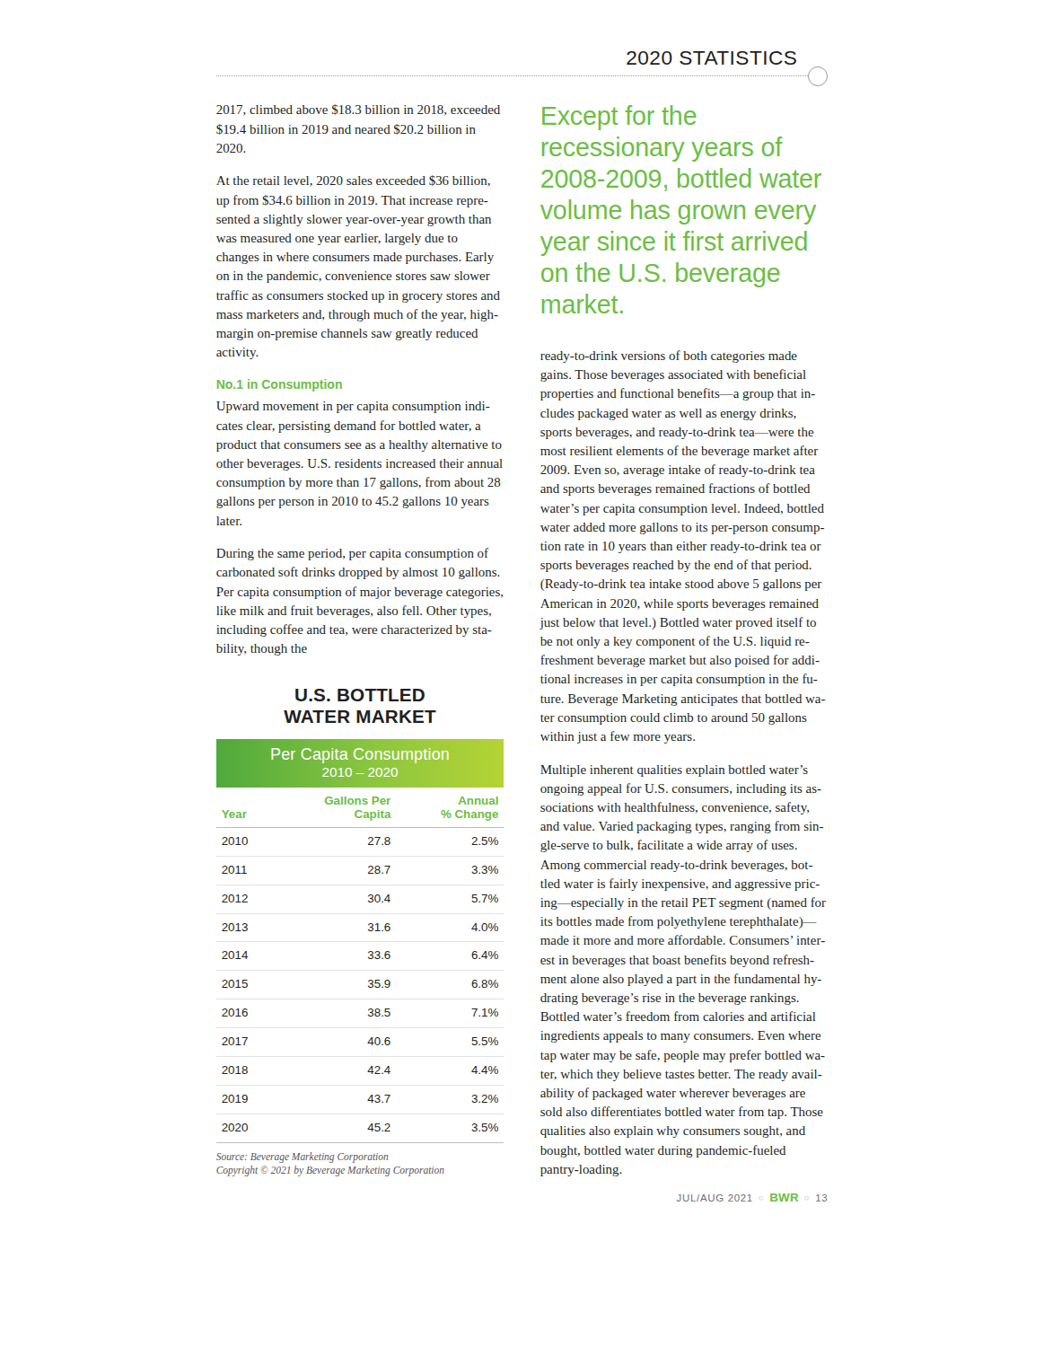2020 STATISTICS
2017, climbed above $18.3 billion in 2018, exceeded $19.4 billion in 2019 and neared $20.2 billion in 2020.
At the retail level, 2020 sales exceeded $36 billion, up from $34.6 billion in 2019. That increase represented a slightly slower year-over-year growth than was measured one year earlier, largely due to changes in where consumers made purchases. Early on in the pandemic, convenience stores saw slower traffic as consumers stocked up in grocery stores and mass marketers and, through much of the year, high-margin on-premise channels saw greatly reduced activity.
No.1 in Consumption
Upward movement in per capita consumption indicates clear, persisting demand for bottled water, a product that consumers see as a healthy alternative to other beverages. U.S. residents increased their annual consumption by more than 17 gallons, from about 28 gallons per person in 2010 to 45.2 gallons 10 years later.
During the same period, per capita consumption of carbonated soft drinks dropped by almost 10 gallons. Per capita consumption of major beverage categories, like milk and fruit beverages, also fell. Other types, including coffee and tea, were characterized by stability, though the
U.S. BOTTLED
WATER MARKET
Per Capita Consumption
2010 – 2020
| Year | Gallons Per Capita | Annual % Change |
| --- | --- | --- |
| 2010 | 27.8 | 2.5% |
| 2011 | 28.7 | 3.3% |
| 2012 | 30.4 | 5.7% |
| 2013 | 31.6 | 4.0% |
| 2014 | 33.6 | 6.4% |
| 2015 | 35.9 | 6.8% |
| 2016 | 38.5 | 7.1% |
| 2017 | 40.6 | 5.5% |
| 2018 | 42.4 | 4.4% |
| 2019 | 43.7 | 3.2% |
| 2020 | 45.2 | 3.5% |
Source: Beverage Marketing Corporation
Copyright © 2021 by Beverage Marketing Corporation
Except for the recessionary years of 2008-2009, bottled water volume has grown every year since it first arrived on the U.S. beverage market.
ready-to-drink versions of both categories made gains. Those beverages associated with beneficial properties and functional benefits—a group that includes packaged water as well as energy drinks, sports beverages, and ready-to-drink tea—were the most resilient elements of the beverage market after 2009. Even so, average intake of ready-to-drink tea and sports beverages remained fractions of bottled water’s per capita consumption level. Indeed, bottled water added more gallons to its per-person consumption rate in 10 years than either ready-to-drink tea or sports beverages reached by the end of that period. (Ready-to-drink tea intake stood above 5 gallons per American in 2020, while sports beverages remained just below that level.) Bottled water proved itself to be not only a key component of the U.S. liquid refreshment beverage market but also poised for additional increases in per capita consumption in the future. Beverage Marketing anticipates that bottled water consumption could climb to around 50 gallons within just a few more years.
Multiple inherent qualities explain bottled water’s ongoing appeal for U.S. consumers, including its associations with healthfulness, convenience, safety, and value. Varied packaging types, ranging from single-serve to bulk, facilitate a wide array of uses. Among commercial ready-to-drink beverages, bottled water is fairly inexpensive, and aggressive pricing—especially in the retail PET segment (named for its bottles made from polyethylene terephthalate)—made it more and more affordable. Consumers’ interest in beverages that boast benefits beyond refreshment alone also played a part in the fundamental hydrating beverage’s rise in the beverage rankings. Bottled water’s freedom from calories and artificial ingredients appeals to many consumers. Even where tap water may be safe, people may prefer bottled water, which they believe tastes better. The ready availability of packaged water wherever beverages are sold also differentiates bottled water from tap. Those qualities also explain why consumers sought, and bought, bottled water during pandemic-fueled pantry-loading.
JUL/AUG 2021 ○ BWR ○ 13